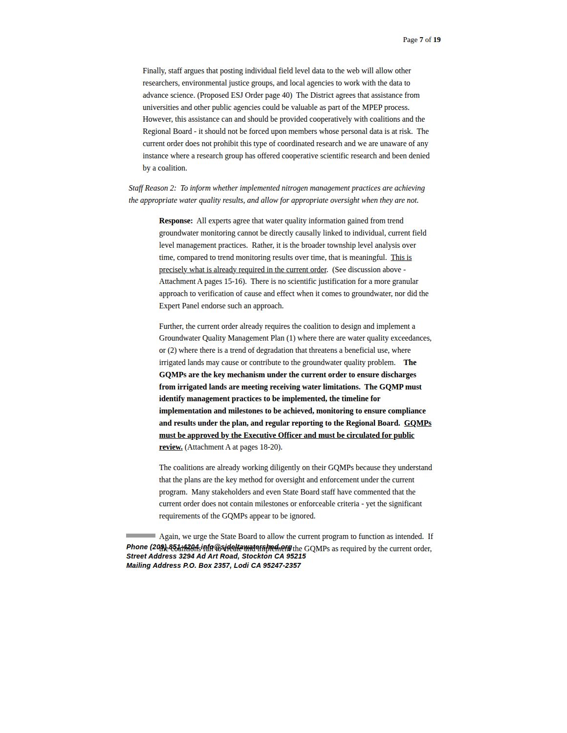Page 7 of 19
Finally, staff argues that posting individual field level data to the web will allow other researchers, environmental justice groups, and local agencies to work with the data to advance science. (Proposed ESJ Order page 40) The District agrees that assistance from universities and other public agencies could be valuable as part of the MPEP process. However, this assistance can and should be provided cooperatively with coalitions and the Regional Board - it should not be forced upon members whose personal data is at risk. The current order does not prohibit this type of coordinated research and we are unaware of any instance where a research group has offered cooperative scientific research and been denied by a coalition.
Staff Reason 2: To inform whether implemented nitrogen management practices are achieving the appropriate water quality results, and allow for appropriate oversight when they are not.
Response: All experts agree that water quality information gained from trend groundwater monitoring cannot be directly causally linked to individual, current field level management practices. Rather, it is the broader township level analysis over time, compared to trend monitoring results over time, that is meaningful. This is precisely what is already required in the current order. (See discussion above - Attachment A pages 15-16). There is no scientific justification for a more granular approach to verification of cause and effect when it comes to groundwater, nor did the Expert Panel endorse such an approach.
Further, the current order already requires the coalition to design and implement a Groundwater Quality Management Plan (1) where there are water quality exceedances, or (2) where there is a trend of degradation that threatens a beneficial use, where irrigated lands may cause or contribute to the groundwater quality problem. The GQMPs are the key mechanism under the current order to ensure discharges from irrigated lands are meeting receiving water limitations. The GQMP must identify management practices to be implemented, the timeline for implementation and milestones to be achieved, monitoring to ensure compliance and results under the plan, and regular reporting to the Regional Board. GQMPs must be approved by the Executive Officer and must be circulated for public review. (Attachment A at pages 18-20).
The coalitions are already working diligently on their GQMPs because they understand that the plans are the key method for oversight and enforcement under the current program. Many stakeholders and even State Board staff have commented that the current order does not contain milestones or enforceable criteria - yet the significant requirements of the GQMPs appear to be ignored.
Again, we urge the State Board to allow the current program to function as intended. If the coalitions fail to create and implement the GQMPs as required by the current order,
Phone (209) 851-4204 info@sjdeltawatershed.org
Street Address 3294 Ad Art Road, Stockton CA 95215
Mailing Address P.O. Box 2357, Lodi CA 95247-2357